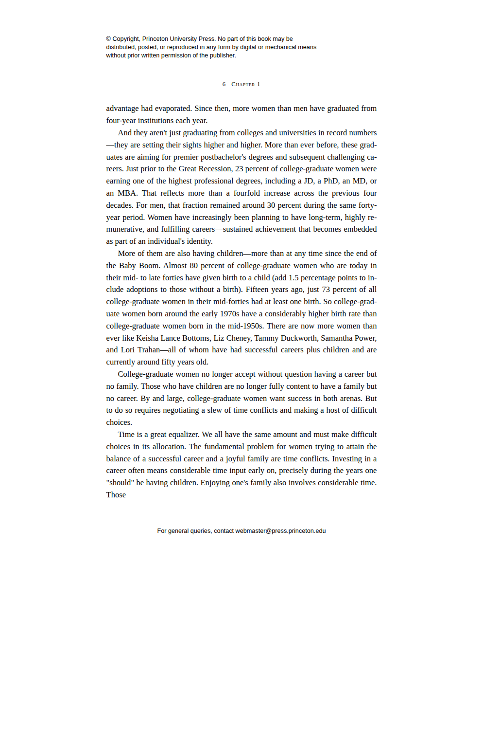© Copyright, Princeton University Press. No part of this book may be distributed, posted, or reproduced in any form by digital or mechanical means without prior written permission of the publisher.
6 Chapter 1
advantage had evaporated. Since then, more women than men have graduated from four-year institutions each year.
And they aren't just graduating from colleges and universities in record numbers—they are setting their sights higher and higher. More than ever before, these graduates are aiming for premier postbachelor's degrees and subsequent challenging careers. Just prior to the Great Recession, 23 percent of college-graduate women were earning one of the highest professional degrees, including a JD, a PhD, an MD, or an MBA. That reflects more than a fourfold increase across the previous four decades. For men, that fraction remained around 30 percent during the same forty-year period. Women have increasingly been planning to have long-term, highly remunerative, and fulfilling careers—sustained achievement that becomes embedded as part of an individual's identity.
More of them are also having children—more than at any time since the end of the Baby Boom. Almost 80 percent of college-graduate women who are today in their mid- to late forties have given birth to a child (add 1.5 percentage points to include adoptions to those without a birth). Fifteen years ago, just 73 percent of all college-graduate women in their mid-forties had at least one birth. So college-graduate women born around the early 1970s have a considerably higher birth rate than college-graduate women born in the mid-1950s. There are now more women than ever like Keisha Lance Bottoms, Liz Cheney, Tammy Duckworth, Samantha Power, and Lori Trahan—all of whom have had successful careers plus children and are currently around fifty years old.
College-graduate women no longer accept without question having a career but no family. Those who have children are no longer fully content to have a family but no career. By and large, college-graduate women want success in both arenas. But to do so requires negotiating a slew of time conflicts and making a host of difficult choices.
Time is a great equalizer. We all have the same amount and must make difficult choices in its allocation. The fundamental problem for women trying to attain the balance of a successful career and a joyful family are time conflicts. Investing in a career often means considerable time input early on, precisely during the years one "should" be having children. Enjoying one's family also involves considerable time. Those
For general queries, contact webmaster@press.princeton.edu